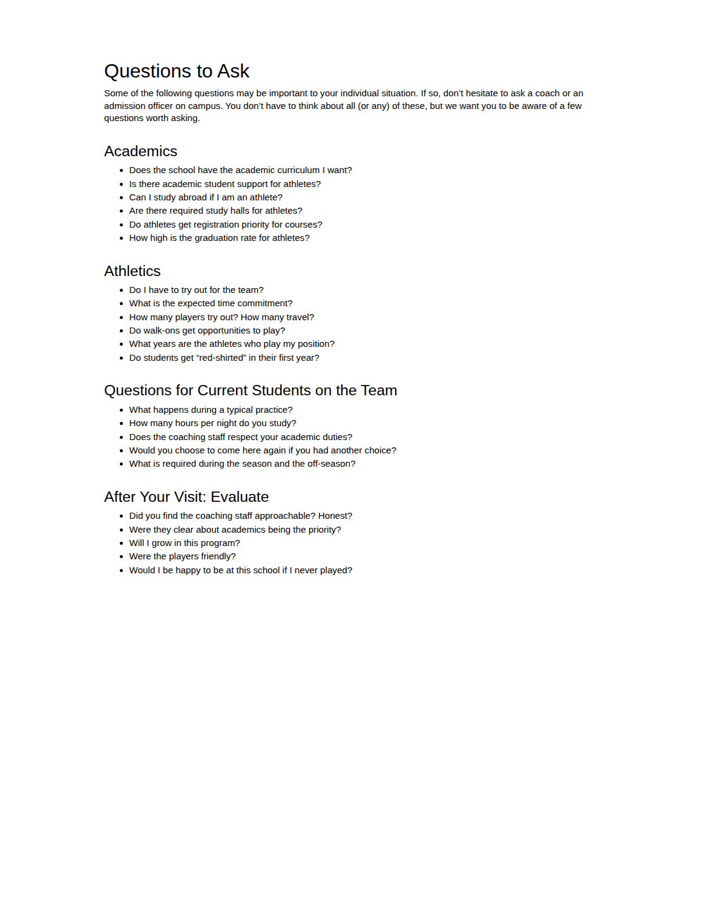Questions to Ask
Some of the following questions may be important to your individual situation. If so, don’t hesitate to ask a coach or an admission officer on campus. You don’t have to think about all (or any) of these, but we want you to be aware of a few questions worth asking.
Academics
Does the school have the academic curriculum I want?
Is there academic student support for athletes?
Can I study abroad if I am an athlete?
Are there required study halls for athletes?
Do athletes get registration priority for courses?
How high is the graduation rate for athletes?
Athletics
Do I have to try out for the team?
What is the expected time commitment?
How many players try out? How many travel?
Do walk-ons get opportunities to play?
What years are the athletes who play my position?
Do students get “red-shirted” in their first year?
Questions for Current Students on the Team
What happens during a typical practice?
How many hours per night do you study?
Does the coaching staff respect your academic duties?
Would you choose to come here again if you had another choice?
What is required during the season and the off-season?
After Your Visit: Evaluate
Did you find the coaching staff approachable? Honest?
Were they clear about academics being the priority?
Will I grow in this program?
Were the players friendly?
Would I be happy to be at this school if I never played?